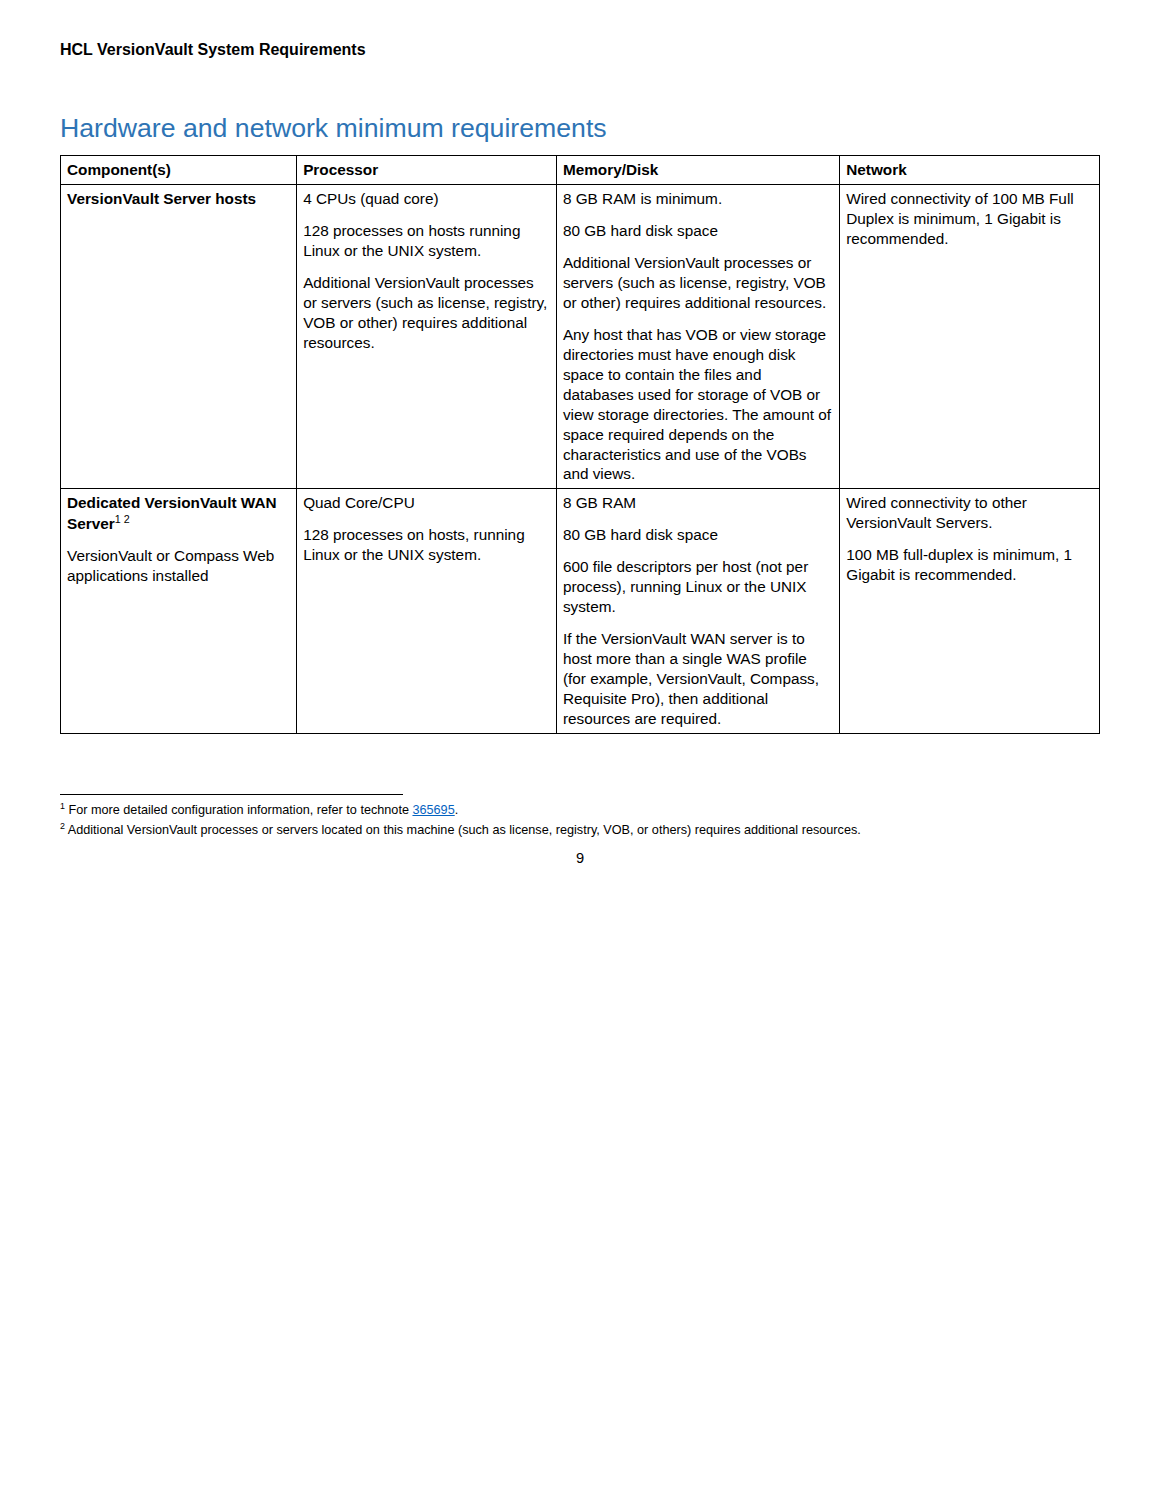HCL VersionVault System Requirements
Hardware and network minimum requirements
| Component(s) | Processor | Memory/Disk | Network |
| --- | --- | --- | --- |
| VersionVault Server hosts | 4 CPUs (quad core) 128 processes on hosts running Linux or the UNIX system. Additional VersionVault processes or servers (such as license, registry, VOB or other) requires additional resources. | 8 GB RAM is minimum. 80 GB hard disk space Additional VersionVault processes or servers (such as license, registry, VOB or other) requires additional resources. Any host that has VOB or view storage directories must have enough disk space to contain the files and databases used for storage of VOB or view storage directories. The amount of space required depends on the characteristics and use of the VOBs and views. | Wired connectivity of 100 MB Full Duplex is minimum, 1 Gigabit is recommended. |
| Dedicated VersionVault WAN Server 1 2 VersionVault or Compass Web applications installed | Quad Core/CPU 128 processes on hosts, running Linux or the UNIX system. | 8 GB RAM 80 GB hard disk space 600 file descriptors per host (not per process), running Linux or the UNIX system. If the VersionVault WAN server is to host more than a single WAS profile (for example, VersionVault, Compass, Requisite Pro), then additional resources are required. | Wired connectivity to other VersionVault Servers. 100 MB full-duplex is minimum, 1 Gigabit is recommended. |
1 For more detailed configuration information, refer to technote 365695.
2 Additional VersionVault processes or servers located on this machine (such as license, registry, VOB, or others) requires additional resources.
9